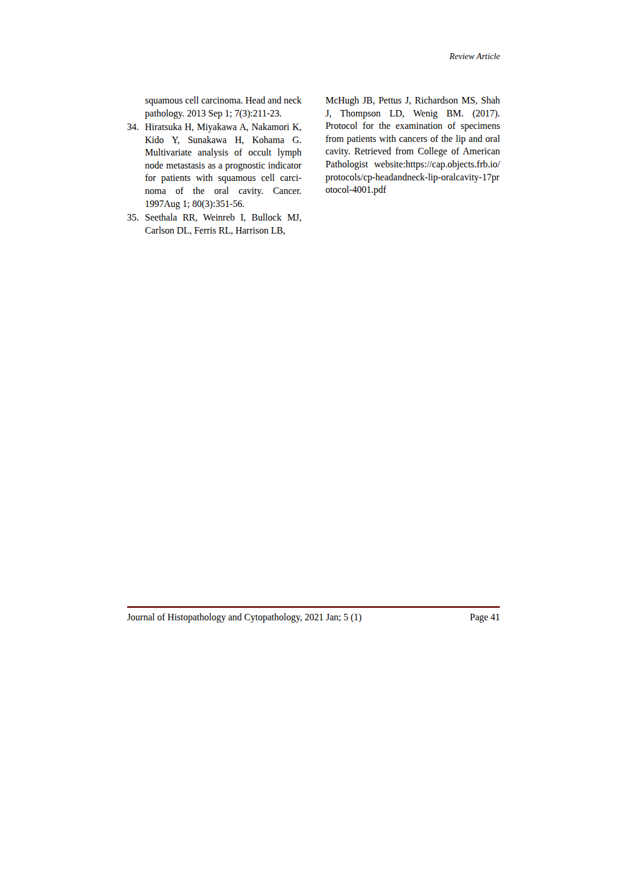Review Article
squamous cell carcinoma. Head and neck pathology. 2013 Sep 1; 7(3):211-23.
34. Hiratsuka H, Miyakawa A, Nakamori K, Kido Y, Sunakawa H, Kohama G. Multivariate analysis of occult lymph node metastasis as a prognostic indicator for patients with squamous cell carcinoma of the oral cavity. Cancer. 1997Aug 1; 80(3):351-56.
35. Seethala RR, Weinreb I, Bullock MJ, Carlson DL, Ferris RL, Harrison LB,
McHugh JB, Pettus J, Richardson MS, Shah J, Thompson LD, Wenig BM. (2017). Protocol for the examination of specimens from patients with cancers of the lip and oral cavity. Retrieved from College of American Pathologist website:https://cap.objects.frb.io/protocols/cp-headandneck-lip-oralcavity-17protocol-4001.pdf
Journal of Histopathology and Cytopathology, 2021 Jan; 5 (1)
Page 41